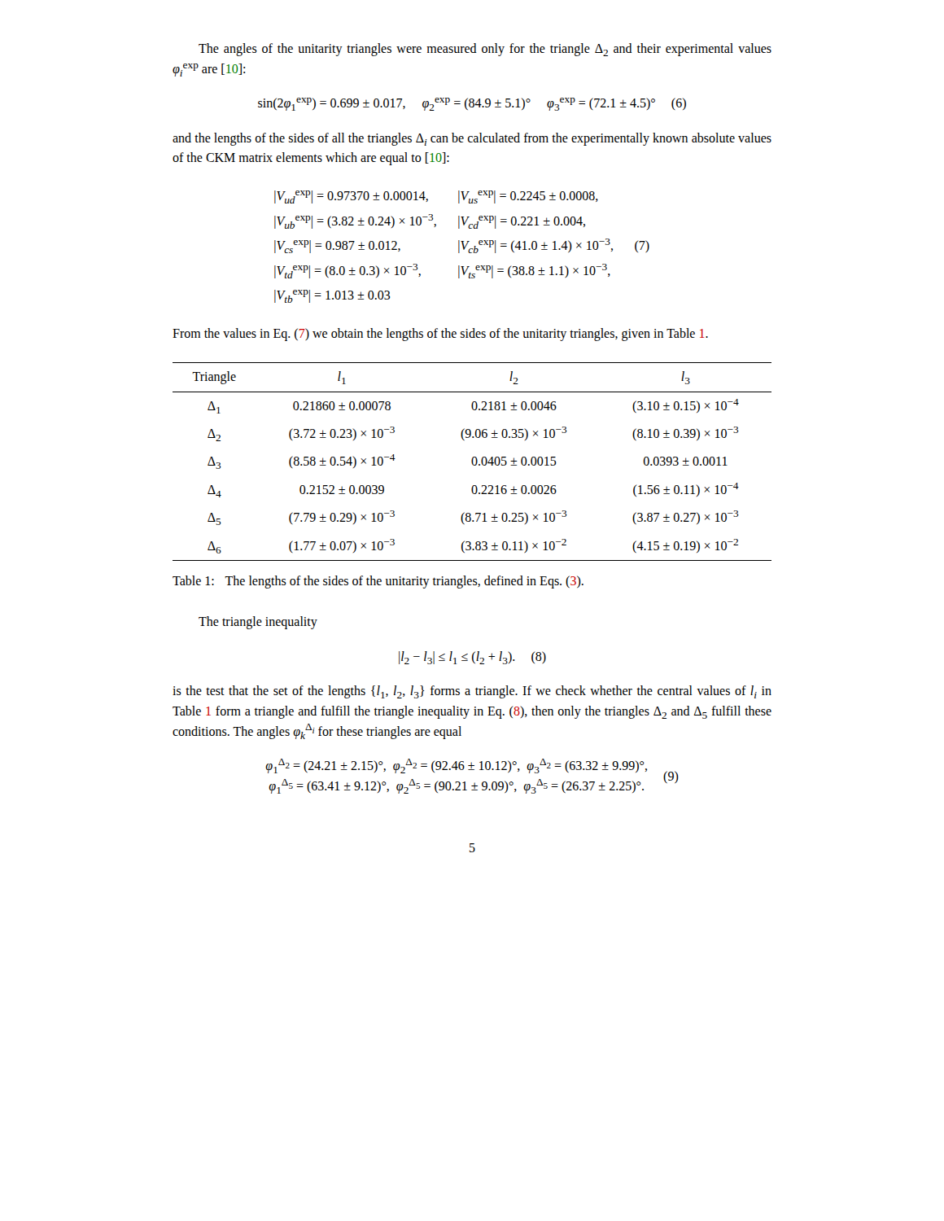The angles of the unitarity triangles were measured only for the triangle Δ2 and their experimental values φiexp are [10]:
sin(2φ1exp) = 0.699 ± 0.017, φ2exp = (84.9 ± 5.1)° φ3exp = (72.1 ± 4.5)° (6)
and the lengths of the sides of all the triangles Δi can be calculated from the experimentally known absolute values of the CKM matrix elements which are equal to [10]:
| / V ud exp / = 0.97370 ± 0.00014, | / V us exp / = 0.2245 ± 0.0008, | |
| / V ub exp / = (3.82 ± 0.24) × 10 −3 , | / V cd exp / = 0.221 ± 0.004, | |
| / V cs exp / = 0.987 ± 0.012, | / V cb exp / = (41.0 ± 1.4) × 10 −3 , | (7) |
| / V td exp / = (8.0 ± 0.3) × 10 −3 , | / V ts exp / = (38.8 ± 1.1) × 10 −3 , | |
| / V tb exp / = 1.013 ± 0.03 | | |
From the values in Eq. (7) we obtain the lengths of the sides of the unitarity triangles, given in Table 1.
| Triangle | l 1 | l 2 | l 3 |
| --- | --- | --- | --- |
| Δ 1 | 0.21860 ± 0.00078 | 0.2181 ± 0.0046 | (3.10 ± 0.15) × 10 −4 |
| Δ 2 | (3.72 ± 0.23) × 10 −3 | (9.06 ± 0.35) × 10 −3 | (8.10 ± 0.39) × 10 −3 |
| Δ 3 | (8.58 ± 0.54) × 10 −4 | 0.0405 ± 0.0015 | 0.0393 ± 0.0011 |
| Δ 4 | 0.2152 ± 0.0039 | 0.2216 ± 0.0026 | (1.56 ± 0.11) × 10 −4 |
| Δ 5 | (7.79 ± 0.29) × 10 −3 | (8.71 ± 0.25) × 10 −3 | (3.87 ± 0.27) × 10 −3 |
| Δ 6 | (1.77 ± 0.07) × 10 −3 | (3.83 ± 0.11) × 10 −2 | (4.15 ± 0.19) × 10 −2 |
Table 1: The lengths of the sides of the unitarity triangles, defined in Eqs. (3).
The triangle inequality
|l2 − l3| ≤ l1 ≤ (l2 + l3). (8)
is the test that the set of the lengths {l1, l2, l3} forms a triangle. If we check whether the central values of li in Table 1 form a triangle and fulfill the triangle inequality in Eq. (8), then only the triangles Δ2 and Δ5 fulfill these conditions. The angles φkΔi for these triangles are equal
φ1Δ2 = (24.21 ± 2.15)°, φ2Δ2 = (92.46 ± 10.12)°, φ3Δ2 = (63.32 ± 9.99)°,
φ1Δ5 = (63.41 ± 9.12)°, φ2Δ5 = (90.21 ± 9.09)°, φ3Δ5 = (26.37 ± 2.25)°.
(9)
5